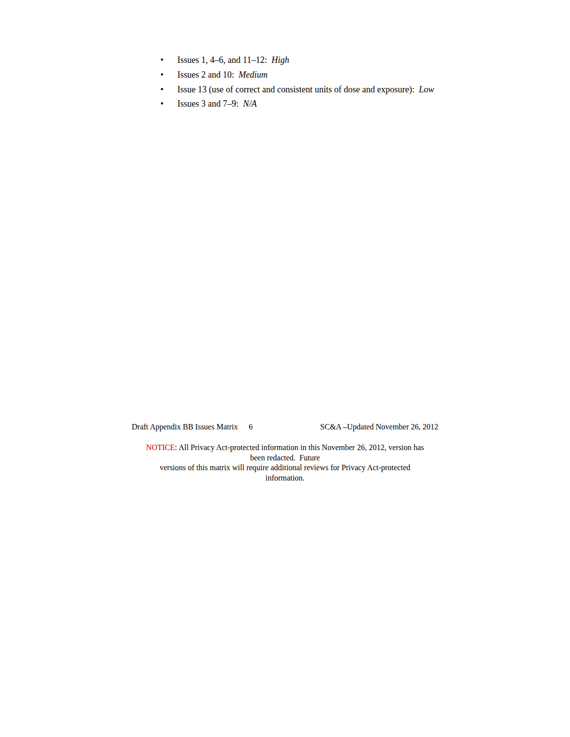Issues 1, 4–6, and 11–12: High
Issues 2 and 10: Medium
Issue 13 (use of correct and consistent units of dose and exposure): Low
Issues 3 and 7–9: N/A
Draft Appendix BB Issues Matrix 6 SC&A –Updated November 26, 2012
NOTICE: All Privacy Act-protected information in this November 26, 2012, version has been redacted. Future versions of this matrix will require additional reviews for Privacy Act-protected information.